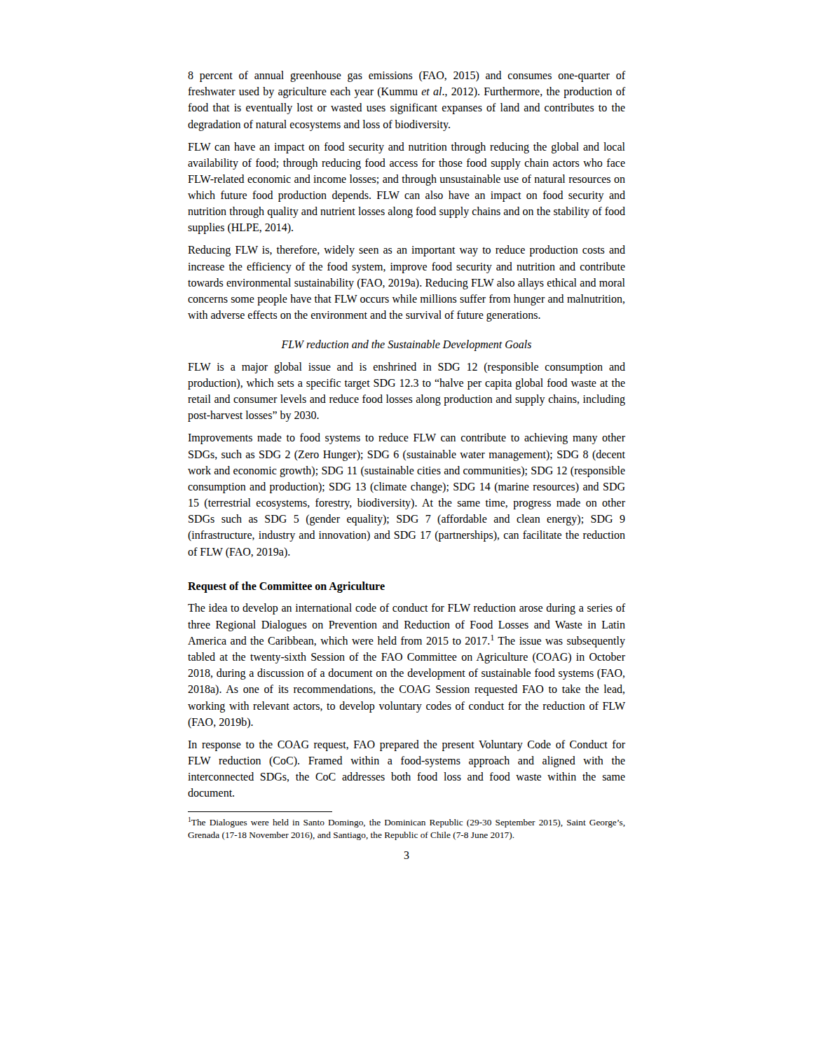8 percent of annual greenhouse gas emissions (FAO, 2015) and consumes one-quarter of freshwater used by agriculture each year (Kummu et al., 2012). Furthermore, the production of food that is eventually lost or wasted uses significant expanses of land and contributes to the degradation of natural ecosystems and loss of biodiversity.
FLW can have an impact on food security and nutrition through reducing the global and local availability of food; through reducing food access for those food supply chain actors who face FLW-related economic and income losses; and through unsustainable use of natural resources on which future food production depends. FLW can also have an impact on food security and nutrition through quality and nutrient losses along food supply chains and on the stability of food supplies (HLPE, 2014).
Reducing FLW is, therefore, widely seen as an important way to reduce production costs and increase the efficiency of the food system, improve food security and nutrition and contribute towards environmental sustainability (FAO, 2019a). Reducing FLW also allays ethical and moral concerns some people have that FLW occurs while millions suffer from hunger and malnutrition, with adverse effects on the environment and the survival of future generations.
FLW reduction and the Sustainable Development Goals
FLW is a major global issue and is enshrined in SDG 12 (responsible consumption and production), which sets a specific target SDG 12.3 to “halve per capita global food waste at the retail and consumer levels and reduce food losses along production and supply chains, including post-harvest losses” by 2030.
Improvements made to food systems to reduce FLW can contribute to achieving many other SDGs, such as SDG 2 (Zero Hunger); SDG 6 (sustainable water management); SDG 8 (decent work and economic growth); SDG 11 (sustainable cities and communities); SDG 12 (responsible consumption and production); SDG 13 (climate change); SDG 14 (marine resources) and SDG 15 (terrestrial ecosystems, forestry, biodiversity). At the same time, progress made on other SDGs such as SDG 5 (gender equality); SDG 7 (affordable and clean energy); SDG 9 (infrastructure, industry and innovation) and SDG 17 (partnerships), can facilitate the reduction of FLW (FAO, 2019a).
Request of the Committee on Agriculture
The idea to develop an international code of conduct for FLW reduction arose during a series of three Regional Dialogues on Prevention and Reduction of Food Losses and Waste in Latin America and the Caribbean, which were held from 2015 to 2017.1 The issue was subsequently tabled at the twenty-sixth Session of the FAO Committee on Agriculture (COAG) in October 2018, during a discussion of a document on the development of sustainable food systems (FAO, 2018a). As one of its recommendations, the COAG Session requested FAO to take the lead, working with relevant actors, to develop voluntary codes of conduct for the reduction of FLW (FAO, 2019b).
In response to the COAG request, FAO prepared the present Voluntary Code of Conduct for FLW reduction (CoC). Framed within a food-systems approach and aligned with the interconnected SDGs, the CoC addresses both food loss and food waste within the same document.
1The Dialogues were held in Santo Domingo, the Dominican Republic (29-30 September 2015), Saint George’s, Grenada (17-18 November 2016), and Santiago, the Republic of Chile (7-8 June 2017).
3